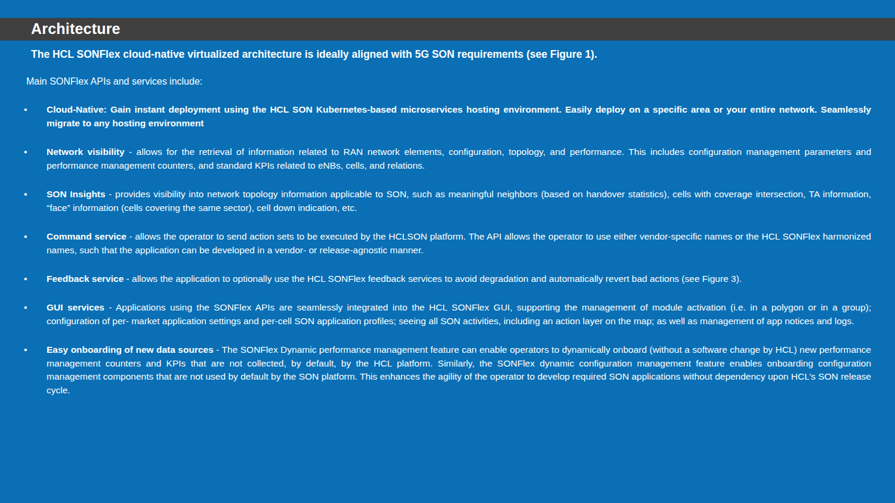Architecture
The HCL SONFlex cloud-native virtualized architecture is ideally aligned with 5G SON requirements (see Figure 1).
Main SONFlex APIs and services include:
Cloud-Native: Gain instant deployment using the HCL SON Kubernetes-based microservices hosting environment. Easily deploy on a specific area or your entire network. Seamlessly migrate to any hosting environment
Network visibility - allows for the retrieval of information related to RAN network elements, configuration, topology, and performance. This includes configuration management parameters and performance management counters, and standard KPIs related to eNBs, cells, and relations.
SON Insights - provides visibility into network topology information applicable to SON, such as meaningful neighbors (based on handover statistics), cells with coverage intersection, TA information, “face” information (cells covering the same sector), cell down indication, etc.
Command service - allows the operator to send action sets to be executed by the HCLSON platform. The API allows the operator to use either vendor-specific names or the HCL SONFlex harmonized names, such that the application can be developed in a vendor- or release-agnostic manner.
Feedback service - allows the application to optionally use the HCL SONFlex feedback services to avoid degradation and automatically revert bad actions (see Figure 3).
GUI services - Applications using the SONFlex APIs are seamlessly integrated into the HCL SONFlex GUI, supporting the management of module activation (i.e. in a polygon or in a group); configuration of per- market application settings and per-cell SON application profiles; seeing all SON activities, including an action layer on the map; as well as management of app notices and logs.
Easy onboarding of new data sources - The SONFlex Dynamic performance management feature can enable operators to dynamically onboard (without a software change by HCL) new performance management counters and KPIs that are not collected, by default, by the HCL platform. Similarly, the SONFlex dynamic configuration management feature enables onboarding configuration management components that are not used by default by the SON platform. This enhances the agility of the operator to develop required SON applications without dependency upon HCL’s SON release cycle.